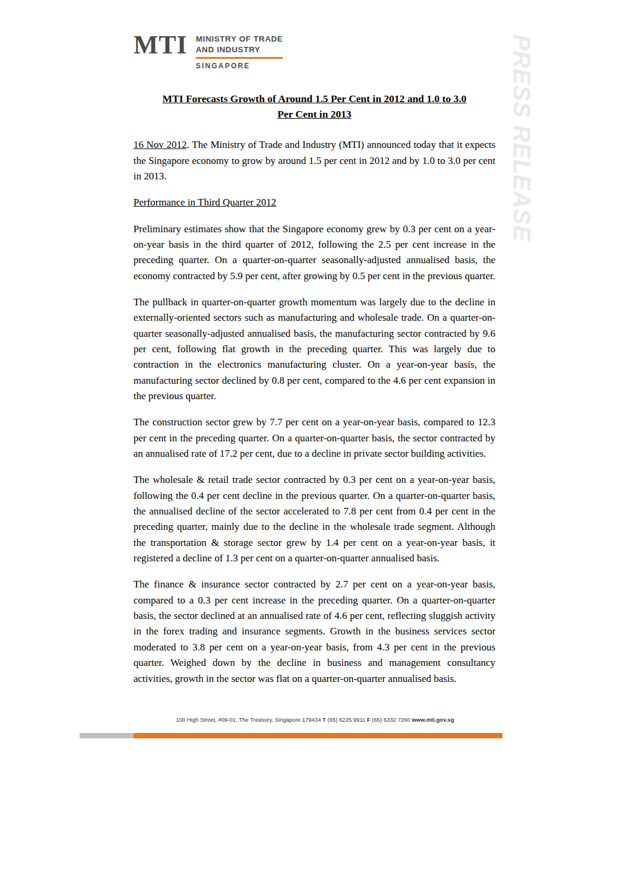PRESS RELEASE
MTI
Ministry of Trade
and Industry
Singapore
MTI Forecasts Growth of Around 1.5 Per Cent in 2012 and 1.0 to 3.0
Per Cent in 2013
16 Nov 2012. The Ministry of Trade and Industry (MTI) announced today that it expects the Singapore economy to grow by around 1.5 per cent in 2012 and by 1.0 to 3.0 per cent in 2013.
Performance in Third Quarter 2012
Preliminary estimates show that the Singapore economy grew by 0.3 per cent on a year-on-year basis in the third quarter of 2012, following the 2.5 per cent increase in the preceding quarter. On a quarter-on-quarter seasonally-adjusted annualised basis, the economy contracted by 5.9 per cent, after growing by 0.5 per cent in the previous quarter.
The pullback in quarter-on-quarter growth momentum was largely due to the decline in externally-oriented sectors such as manufacturing and wholesale trade. On a quarter-on-quarter seasonally-adjusted annualised basis, the manufacturing sector contracted by 9.6 per cent, following flat growth in the preceding quarter. This was largely due to contraction in the electronics manufacturing cluster. On a year-on-year basis, the manufacturing sector declined by 0.8 per cent, compared to the 4.6 per cent expansion in the previous quarter.
The construction sector grew by 7.7 per cent on a year-on-year basis, compared to 12.3 per cent in the preceding quarter. On a quarter-on-quarter basis, the sector contracted by an annualised rate of 17.2 per cent, due to a decline in private sector building activities.
The wholesale & retail trade sector contracted by 0.3 per cent on a year-on-year basis, following the 0.4 per cent decline in the previous quarter. On a quarter-on-quarter basis, the annualised decline of the sector accelerated to 7.8 per cent from 0.4 per cent in the preceding quarter, mainly due to the decline in the wholesale trade segment. Although the transportation & storage sector grew by 1.4 per cent on a year-on-year basis, it registered a decline of 1.3 per cent on a quarter-on-quarter annualised basis.
The finance & insurance sector contracted by 2.7 per cent on a year-on-year basis, compared to a 0.3 per cent increase in the preceding quarter. On a quarter-on-quarter basis, the sector declined at an annualised rate of 4.6 per cent, reflecting sluggish activity in the forex trading and insurance segments. Growth in the business services sector moderated to 3.8 per cent on a year-on-year basis, from 4.3 per cent in the previous quarter. Weighed down by the decline in business and management consultancy activities, growth in the sector was flat on a quarter-on-quarter annualised basis.
100 High Street, #09-01, The Treasury, Singapore 179434 T (65) 6225 9911 F (65) 6332 7260 www.mti.gov.sg